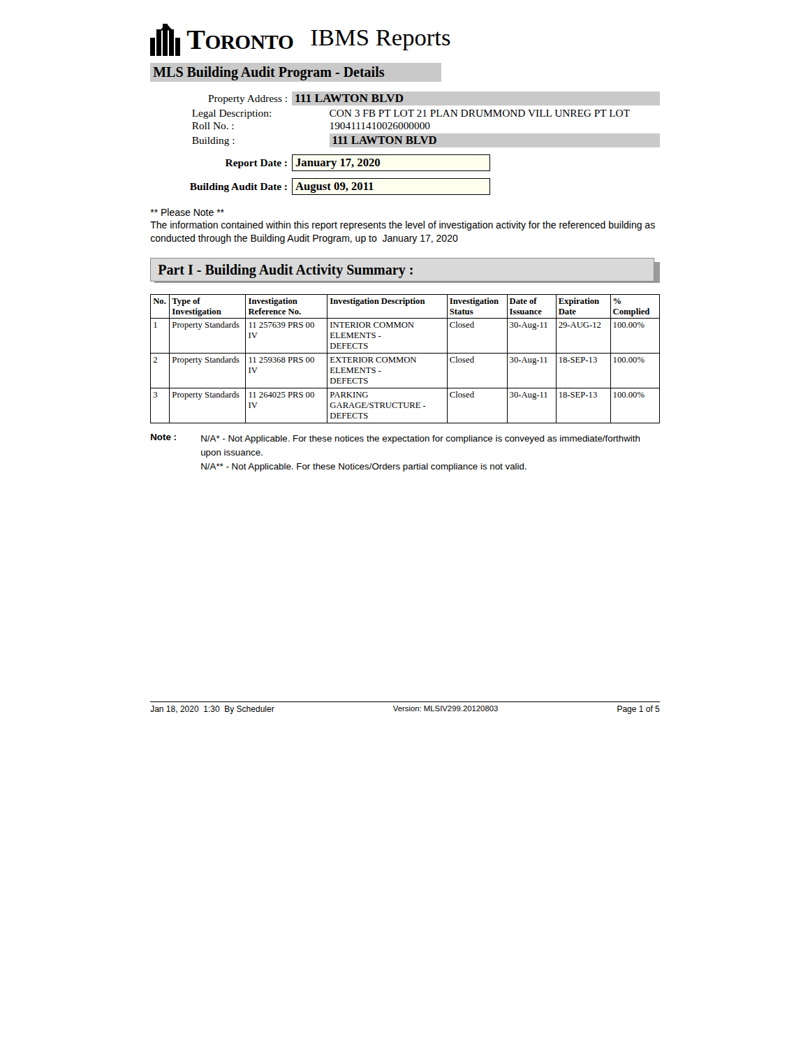TORONTO
IBMS Reports
MLS Building Audit Program - Details
Property Address :
111 LAWTON BLVD
Legal Description:
CON 3 FB PT LOT 21 PLAN DRUMMOND VILL UNREG PT LOT
Roll No. :
1904111410026000000
Building :
111 LAWTON BLVD
Report Date :
January 17, 2020
Building Audit Date :
August 09, 2011
** Please Note **
The information contained within this report represents the level of investigation activity for the referenced building as
conducted through the Building Audit Program, up to January 17, 2020
Part I - Building Audit Activity Summary :
| No. | Type of Investigation | Investigation Reference No. | Investigation Description | Investigation Status | Date of Issuance | Expiration Date | % Complied |
| --- | --- | --- | --- | --- | --- | --- | --- |
| 1 | Property Standards | 11 257639 PRS 00 IV | INTERIOR COMMON ELEMENTS - DEFECTS | Closed | 30-Aug-11 | 29-AUG-12 | 100.00% |
| 2 | Property Standards | 11 259368 PRS 00 IV | EXTERIOR COMMON ELEMENTS - DEFECTS | Closed | 30-Aug-11 | 18-SEP-13 | 100.00% |
| 3 | Property Standards | 11 264025 PRS 00 IV | PARKING GARAGE/STRUCTURE - DEFECTS | Closed | 30-Aug-11 | 18-SEP-13 | 100.00% |
Note :
N/A* - Not Applicable. For these notices the expectation for compliance is conveyed as immediate/forthwith upon issuance.
N/A** - Not Applicable. For these Notices/Orders partial compliance is not valid.
Jan 18, 2020 1:30 By Scheduler
Version: MLSIV299.20120803
Page 1 of 5